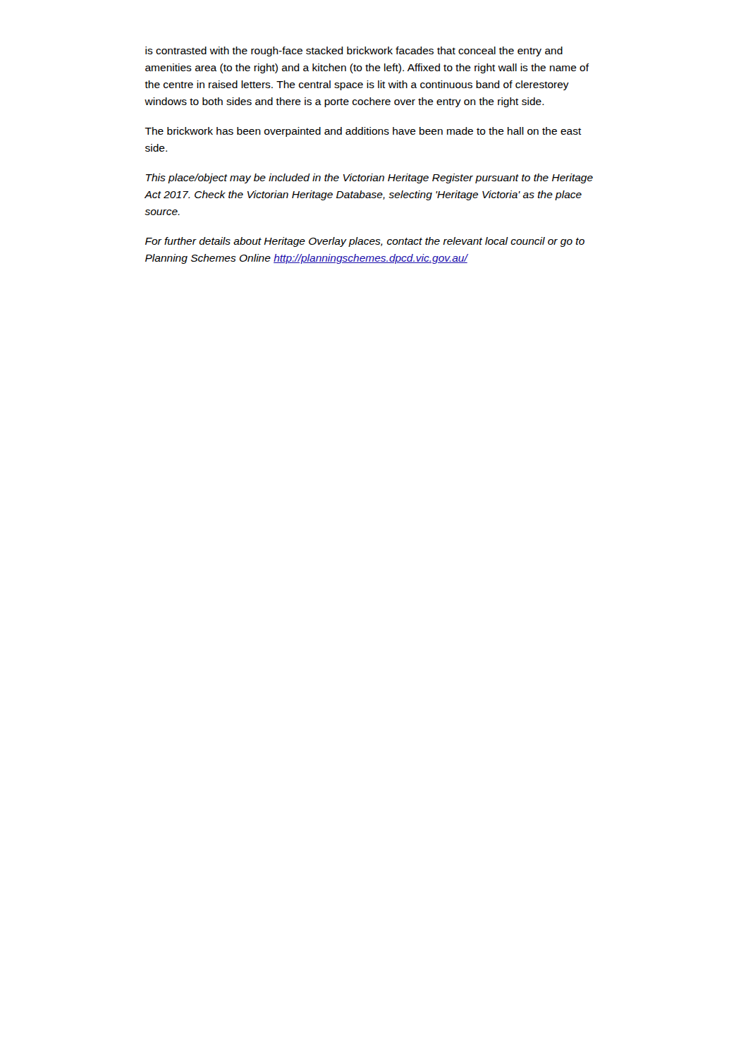is contrasted with the rough-face stacked brickwork facades that conceal the entry and amenities area (to the right) and a kitchen (to the left). Affixed to the right wall is the name of the centre in raised letters. The central space is lit with a continuous band of clerestorey windows to both sides and there is a porte cochere over the entry on the right side.
The brickwork has been overpainted and additions have been made to the hall on the east side.
This place/object may be included in the Victorian Heritage Register pursuant to the Heritage Act 2017. Check the Victorian Heritage Database, selecting 'Heritage Victoria' as the place source.
For further details about Heritage Overlay places, contact the relevant local council or go to Planning Schemes Online http://planningschemes.dpcd.vic.gov.au/